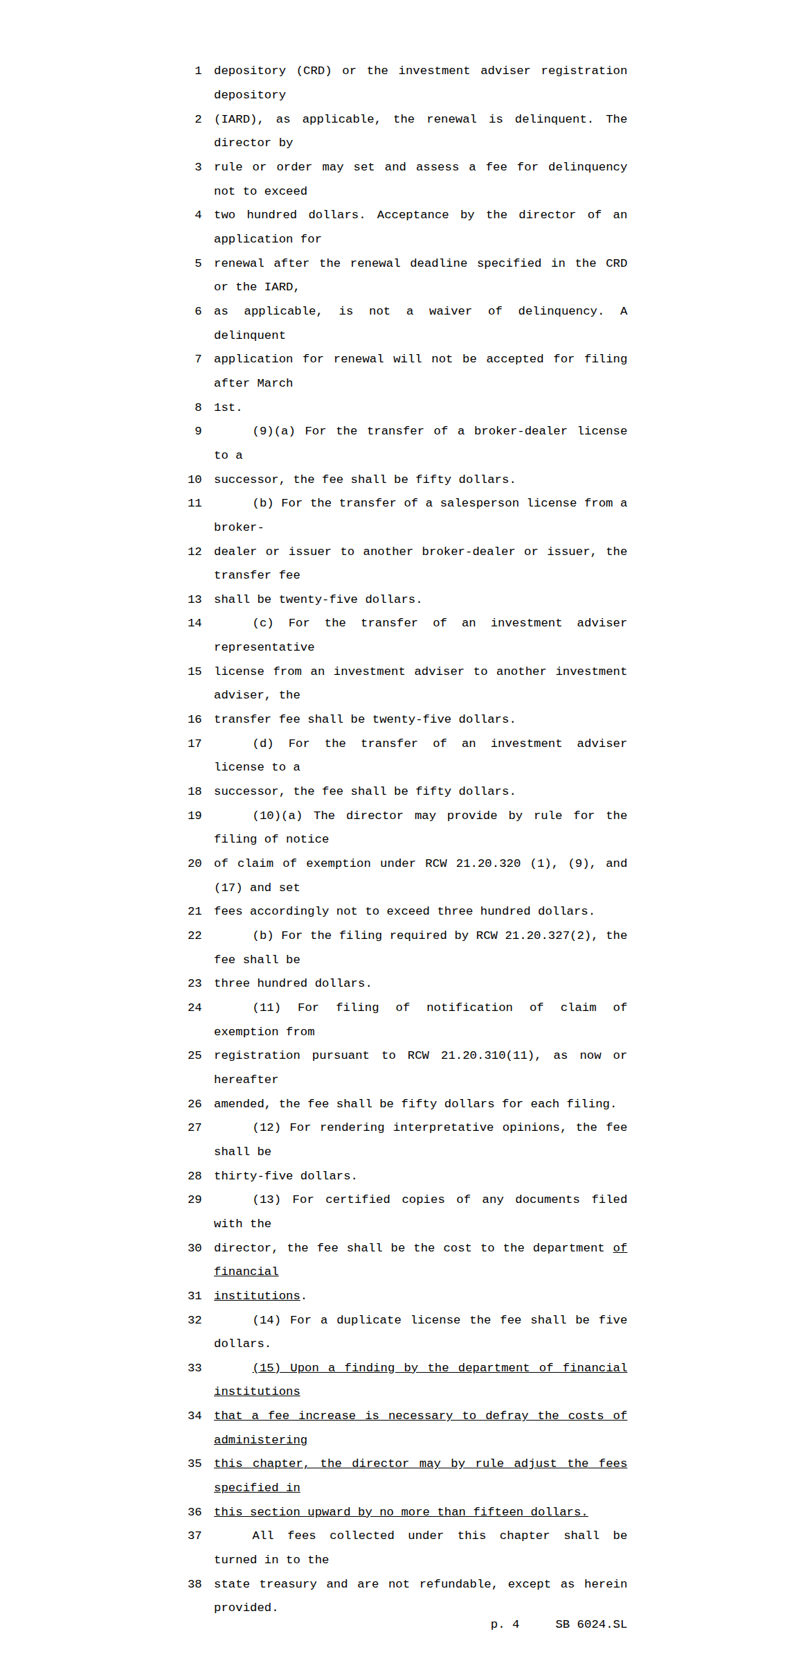depository (CRD) or the investment adviser registration depository
(IARD), as applicable, the renewal is delinquent. The director by
rule or order may set and assess a fee for delinquency not to exceed
two hundred dollars. Acceptance by the director of an application for
renewal after the renewal deadline specified in the CRD or the IARD,
as applicable, is not a waiver of delinquency. A delinquent
application for renewal will not be accepted for filing after March
1st.
(9)(a) For the transfer of a broker-dealer license to a
successor, the fee shall be fifty dollars.
(b) For the transfer of a salesperson license from a broker-
dealer or issuer to another broker-dealer or issuer, the transfer fee
shall be twenty-five dollars.
(c) For the transfer of an investment adviser representative
license from an investment adviser to another investment adviser, the
transfer fee shall be twenty-five dollars.
(d) For the transfer of an investment adviser license to a
successor, the fee shall be fifty dollars.
(10)(a) The director may provide by rule for the filing of notice
of claim of exemption under RCW 21.20.320 (1), (9), and (17) and set
fees accordingly not to exceed three hundred dollars.
(b) For the filing required by RCW 21.20.327(2), the fee shall be
three hundred dollars.
(11) For filing of notification of claim of exemption from
registration pursuant to RCW 21.20.310(11), as now or hereafter
amended, the fee shall be fifty dollars for each filing.
(12) For rendering interpretative opinions, the fee shall be
thirty-five dollars.
(13) For certified copies of any documents filed with the
director, the fee shall be the cost to the department of financial
institutions.
(14) For a duplicate license the fee shall be five dollars.
(15) Upon a finding by the department of financial institutions
that a fee increase is necessary to defray the costs of administering
this chapter, the director may by rule adjust the fees specified in
this section upward by no more than fifteen dollars.
All fees collected under this chapter shall be turned in to the
state treasury and are not refundable, except as herein provided.
p. 4 SB 6024.SL